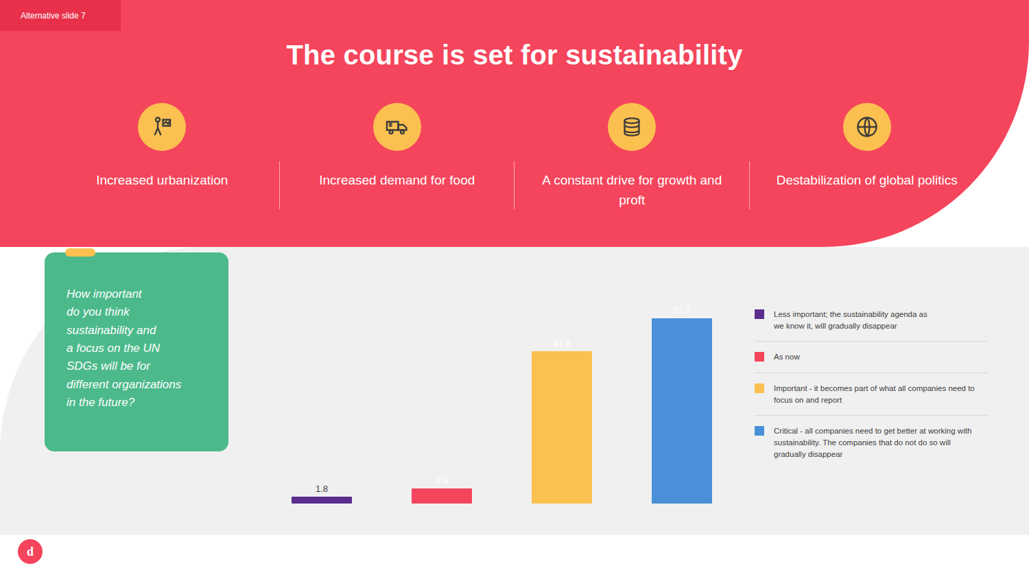Alternative slide 7
The course is set for sustainability
Increased urbanization
Increased demand for food
A constant drive for growth and proft
Destabilization of global politics
How important
do you think
sustainability and
a focus on the UN
SDGs will be for
different organizations
in the future?
1.8
3.6
41.8
52.7
Less important; the sustainability agenda as
we know it, will gradually disappear
As now
Important - it becomes part of what all companies need to
focus on and report
Critical - all companies need to get better at working with
sustainability. The companies that do not do so will
gradually disappear
d